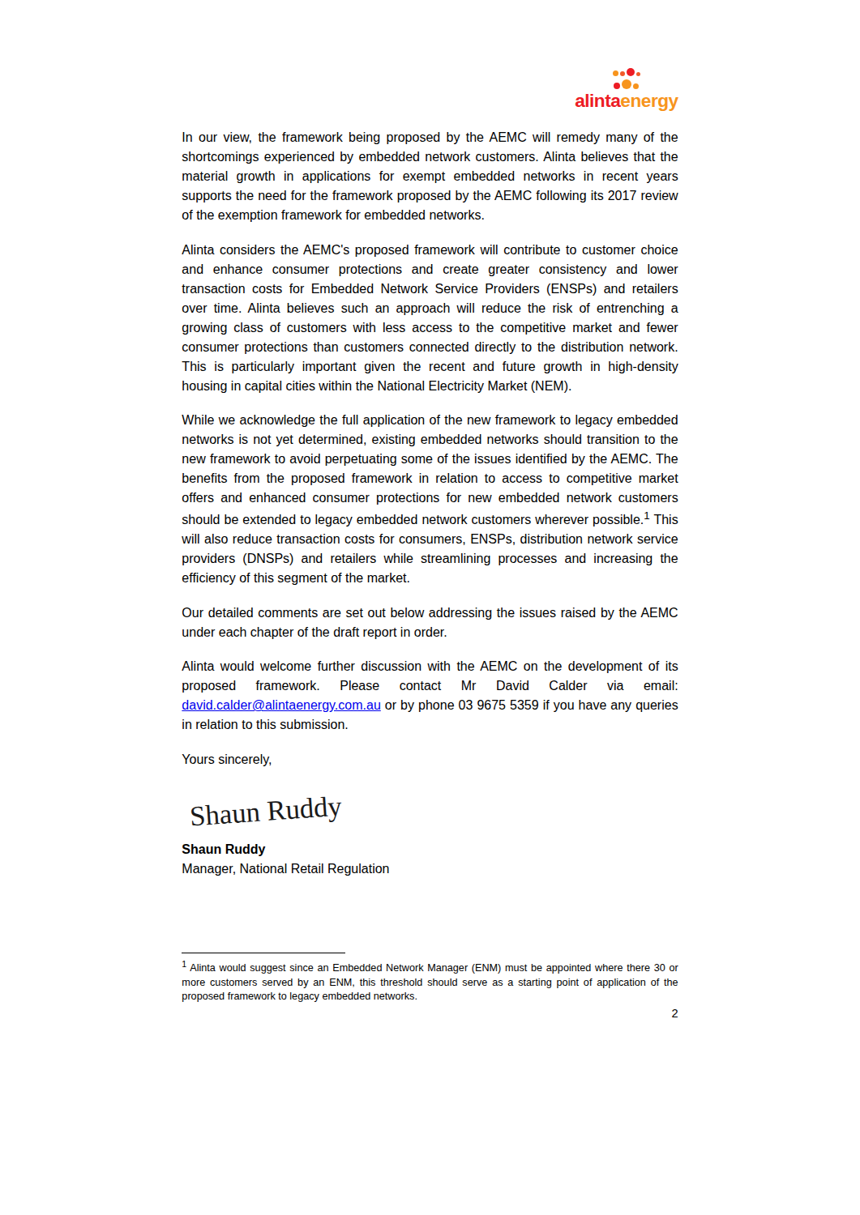alinta energy
In our view, the framework being proposed by the AEMC will remedy many of the shortcomings experienced by embedded network customers. Alinta believes that the material growth in applications for exempt embedded networks in recent years supports the need for the framework proposed by the AEMC following its 2017 review of the exemption framework for embedded networks.
Alinta considers the AEMC's proposed framework will contribute to customer choice and enhance consumer protections and create greater consistency and lower transaction costs for Embedded Network Service Providers (ENSPs) and retailers over time. Alinta believes such an approach will reduce the risk of entrenching a growing class of customers with less access to the competitive market and fewer consumer protections than customers connected directly to the distribution network. This is particularly important given the recent and future growth in high-density housing in capital cities within the National Electricity Market (NEM).
While we acknowledge the full application of the new framework to legacy embedded networks is not yet determined, existing embedded networks should transition to the new framework to avoid perpetuating some of the issues identified by the AEMC. The benefits from the proposed framework in relation to access to competitive market offers and enhanced consumer protections for new embedded network customers should be extended to legacy embedded network customers wherever possible.1 This will also reduce transaction costs for consumers, ENSPs, distribution network service providers (DNSPs) and retailers while streamlining processes and increasing the efficiency of this segment of the market.
Our detailed comments are set out below addressing the issues raised by the AEMC under each chapter of the draft report in order.
Alinta would welcome further discussion with the AEMC on the development of its proposed framework. Please contact Mr David Calder via email: david.calder@alintaenergy.com.au or by phone 03 9675 5359 if you have any queries in relation to this submission.
Yours sincerely,
Shaun Ruddy
Shaun Ruddy
Manager, National Retail Regulation
1 Alinta would suggest since an Embedded Network Manager (ENM) must be appointed where there 30 or more customers served by an ENM, this threshold should serve as a starting point of application of the proposed framework to legacy embedded networks.
2